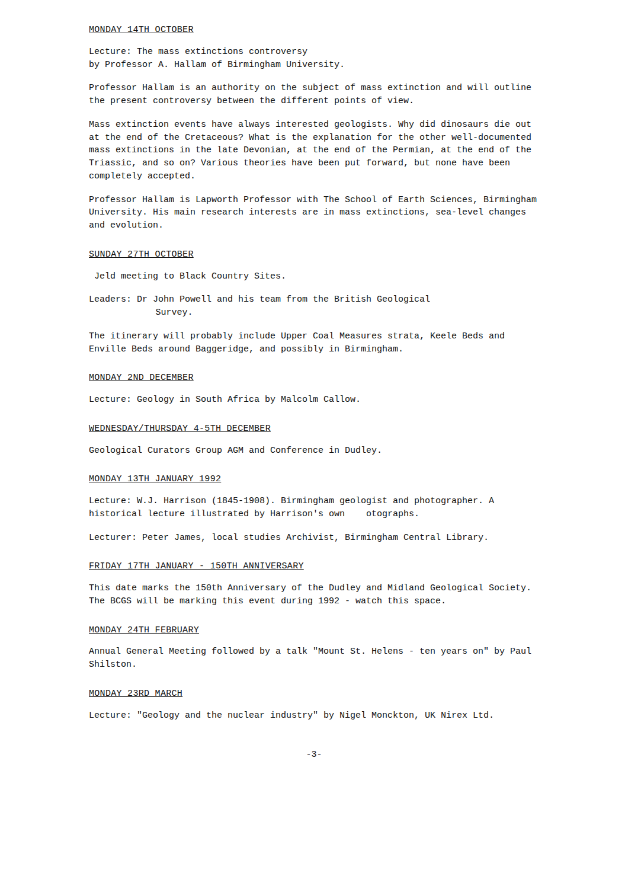MONDAY 14TH OCTOBER
Lecture: The mass extinctions controversy
by Professor A. Hallam of Birmingham University.
Professor Hallam is an authority on the subject of mass extinction and will outline the present controversy between the different points of view.
Mass extinction events have always interested geologists. Why did dinosaurs die out at the end of the Cretaceous? What is the explanation for the other well-documented mass extinctions in the late Devonian, at the end of the Permian, at the end of the Triassic, and so on? Various theories have been put forward, but none have been completely accepted.
Professor Hallam is Lapworth Professor with The School of Earth Sciences, Birmingham University. His main research interests are in mass extinctions, sea-level changes and evolution.
SUNDAY 27TH OCTOBER
Jeld meeting to Black Country Sites.
Leaders: Dr John Powell and his team from the British Geological Survey.
The itinerary will probably include Upper Coal Measures strata, Keele Beds and Enville Beds around Baggeridge, and possibly in Birmingham.
MONDAY 2ND DECEMBER
Lecture: Geology in South Africa by Malcolm Callow.
WEDNESDAY/THURSDAY 4-5TH DECEMBER
Geological Curators Group AGM and Conference in Dudley.
MONDAY 13TH JANUARY 1992
Lecture: W.J. Harrison (1845-1908). Birmingham geologist and photographer. A historical lecture illustrated by Harrison's own otographs.
Lecturer: Peter James, local studies Archivist, Birmingham Central Library.
FRIDAY 17TH JANUARY - 150TH ANNIVERSARY
This date marks the 150th Anniversary of the Dudley and Midland Geological Society. The BCGS will be marking this event during 1992 - watch this space.
MONDAY 24TH FEBRUARY
Annual General Meeting followed by a talk "Mount St. Helens - ten years on" by Paul Shilston.
MONDAY 23RD MARCH
Lecture: "Geology and the nuclear industry" by Nigel Monckton, UK Nirex Ltd.
-3-